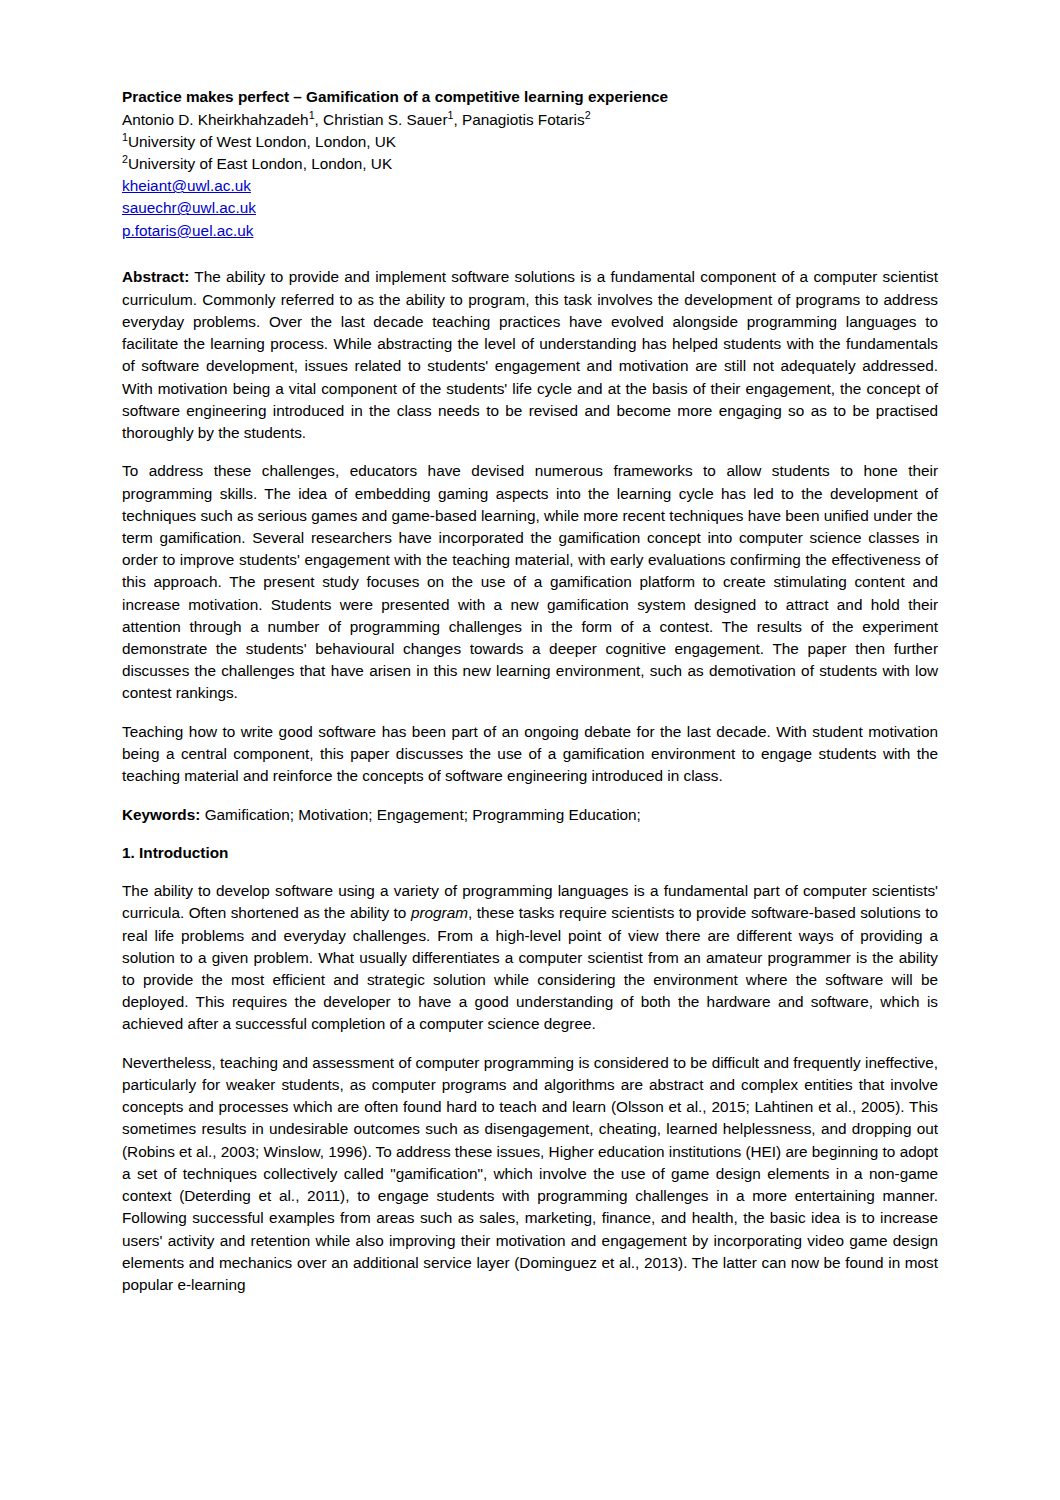Practice makes perfect – Gamification of a competitive learning experience
Antonio D. Kheirkhahzadeh1, Christian S. Sauer1, Panagiotis Fotaris2
1University of West London, London, UK
2University of East London, London, UK
kheiant@uwl.ac.uk
sauechr@uwl.ac.uk
p.fotaris@uel.ac.uk
Abstract: The ability to provide and implement software solutions is a fundamental component of a computer scientist curriculum. Commonly referred to as the ability to program, this task involves the development of programs to address everyday problems. Over the last decade teaching practices have evolved alongside programming languages to facilitate the learning process. While abstracting the level of understanding has helped students with the fundamentals of software development, issues related to students' engagement and motivation are still not adequately addressed. With motivation being a vital component of the students' life cycle and at the basis of their engagement, the concept of software engineering introduced in the class needs to be revised and become more engaging so as to be practised thoroughly by the students.
To address these challenges, educators have devised numerous frameworks to allow students to hone their programming skills. The idea of embedding gaming aspects into the learning cycle has led to the development of techniques such as serious games and game-based learning, while more recent techniques have been unified under the term gamification. Several researchers have incorporated the gamification concept into computer science classes in order to improve students' engagement with the teaching material, with early evaluations confirming the effectiveness of this approach. The present study focuses on the use of a gamification platform to create stimulating content and increase motivation. Students were presented with a new gamification system designed to attract and hold their attention through a number of programming challenges in the form of a contest. The results of the experiment demonstrate the students' behavioural changes towards a deeper cognitive engagement. The paper then further discusses the challenges that have arisen in this new learning environment, such as demotivation of students with low contest rankings.
Teaching how to write good software has been part of an ongoing debate for the last decade. With student motivation being a central component, this paper discusses the use of a gamification environment to engage students with the teaching material and reinforce the concepts of software engineering introduced in class.
Keywords: Gamification; Motivation; Engagement; Programming Education;
1. Introduction
The ability to develop software using a variety of programming languages is a fundamental part of computer scientists' curricula. Often shortened as the ability to program, these tasks require scientists to provide software-based solutions to real life problems and everyday challenges. From a high-level point of view there are different ways of providing a solution to a given problem. What usually differentiates a computer scientist from an amateur programmer is the ability to provide the most efficient and strategic solution while considering the environment where the software will be deployed. This requires the developer to have a good understanding of both the hardware and software, which is achieved after a successful completion of a computer science degree.
Nevertheless, teaching and assessment of computer programming is considered to be difficult and frequently ineffective, particularly for weaker students, as computer programs and algorithms are abstract and complex entities that involve concepts and processes which are often found hard to teach and learn (Olsson et al., 2015; Lahtinen et al., 2005). This sometimes results in undesirable outcomes such as disengagement, cheating, learned helplessness, and dropping out (Robins et al., 2003; Winslow, 1996). To address these issues, Higher education institutions (HEI) are beginning to adopt a set of techniques collectively called "gamification", which involve the use of game design elements in a non-game context (Deterding et al., 2011), to engage students with programming challenges in a more entertaining manner. Following successful examples from areas such as sales, marketing, finance, and health, the basic idea is to increase users' activity and retention while also improving their motivation and engagement by incorporating video game design elements and mechanics over an additional service layer (Dominguez et al., 2013). The latter can now be found in most popular e-learning